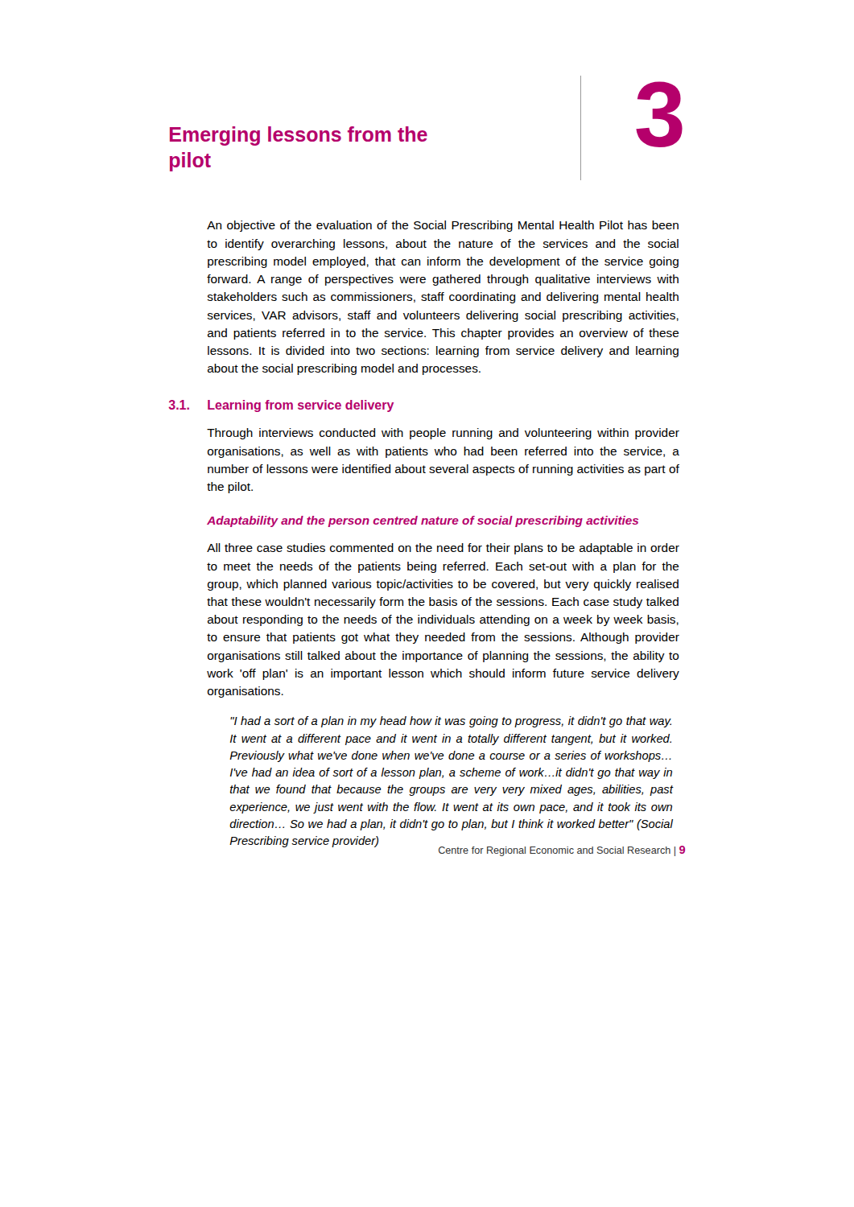3
Emerging lessons from the pilot
An objective of the evaluation of the Social Prescribing Mental Health Pilot has been to identify overarching lessons, about the nature of the services and the social prescribing model employed, that can inform the development of the service going forward. A range of perspectives were gathered through qualitative interviews with stakeholders such as commissioners, staff coordinating and delivering mental health services, VAR advisors, staff and volunteers delivering social prescribing activities, and patients referred in to the service. This chapter provides an overview of these lessons. It is divided into two sections: learning from service delivery and learning about the social prescribing model and processes.
3.1. Learning from service delivery
Through interviews conducted with people running and volunteering within provider organisations, as well as with patients who had been referred into the service, a number of lessons were identified about several aspects of running activities as part of the pilot.
Adaptability and the person centred nature of social prescribing activities
All three case studies commented on the need for their plans to be adaptable in order to meet the needs of the patients being referred. Each set-out with a plan for the group, which planned various topic/activities to be covered, but very quickly realised that these wouldn't necessarily form the basis of the sessions. Each case study talked about responding to the needs of the individuals attending on a week by week basis, to ensure that patients got what they needed from the sessions. Although provider organisations still talked about the importance of planning the sessions, the ability to work 'off plan' is an important lesson which should inform future service delivery organisations.
"I had a sort of a plan in my head how it was going to progress, it didn't go that way. It went at a different pace and it went in a totally different tangent, but it worked. Previously what we've done when we've done a course or a series of workshops… I've had an idea of sort of a lesson plan, a scheme of work…it didn't go that way in that we found that because the groups are very very mixed ages, abilities, past experience, we just went with the flow. It went at its own pace, and it took its own direction… So we had a plan, it didn't go to plan, but I think it worked better" (Social Prescribing service provider)
Centre for Regional Economic and Social Research | 9